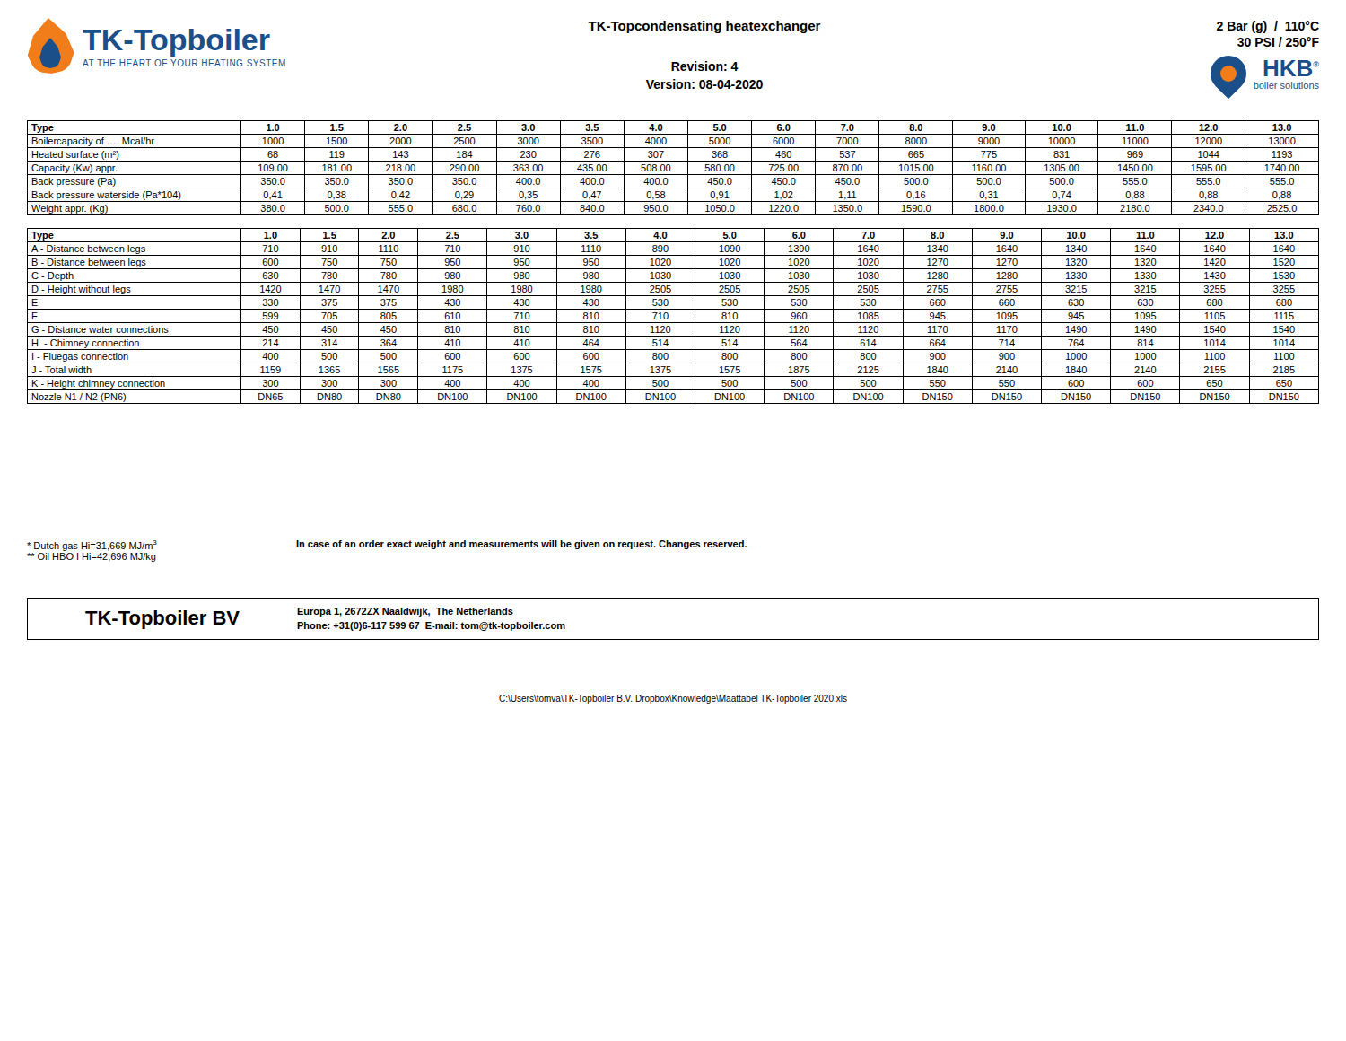TK-Topboiler
AT THE HEART OF YOUR HEATING SYSTEM
TK-Topcondensating heatexchanger
Revision: 4
Version: 08-04-2020
2 Bar (g) / 110°C
30 PSI / 250°F
HKB®
boiler solutions
| Type | 1.0 | 1.5 | 2.0 | 2.5 | 3.0 | 3.5 | 4.0 | 5.0 | 6.0 | 7.0 | 8.0 | 9.0 | 10.0 | 11.0 | 12.0 | 13.0 |
| --- | --- | --- | --- | --- | --- | --- | --- | --- | --- | --- | --- | --- | --- | --- | --- | --- |
| Boilercapacity of …. Mcal/hr | 1000 | 1500 | 2000 | 2500 | 3000 | 3500 | 4000 | 5000 | 6000 | 7000 | 8000 | 9000 | 10000 | 11000 | 12000 | 13000 |
| Heated surface (m²) | 68 | 119 | 143 | 184 | 230 | 276 | 307 | 368 | 460 | 537 | 665 | 775 | 831 | 969 | 1044 | 1193 |
| Capacity (Kw) appr. | 109.00 | 181.00 | 218.00 | 290.00 | 363.00 | 435.00 | 508.00 | 580.00 | 725.00 | 870.00 | 1015.00 | 1160.00 | 1305.00 | 1450.00 | 1595.00 | 1740.00 |
| Back pressure (Pa) | 350.0 | 350.0 | 350.0 | 350.0 | 400.0 | 400.0 | 400.0 | 450.0 | 450.0 | 450.0 | 500.0 | 500.0 | 500.0 | 555.0 | 555.0 | 555.0 |
| Back pressure waterside (Pa*104) | 0,41 | 0,38 | 0,42 | 0,29 | 0,35 | 0,47 | 0,58 | 0,91 | 1,02 | 1,11 | 0,16 | 0,31 | 0,74 | 0,88 | 0,88 | 0,88 |
| Weight appr. (Kg) | 380.0 | 500.0 | 555.0 | 680.0 | 760.0 | 840.0 | 950.0 | 1050.0 | 1220.0 | 1350.0 | 1590.0 | 1800.0 | 1930.0 | 2180.0 | 2340.0 | 2525.0 |
| Type | 1.0 | 1.5 | 2.0 | 2.5 | 3.0 | 3.5 | 4.0 | 5.0 | 6.0 | 7.0 | 8.0 | 9.0 | 10.0 | 11.0 | 12.0 | 13.0 |
| --- | --- | --- | --- | --- | --- | --- | --- | --- | --- | --- | --- | --- | --- | --- | --- | --- |
| A - Distance between legs | 710 | 910 | 1110 | 710 | 910 | 1110 | 890 | 1090 | 1390 | 1640 | 1340 | 1640 | 1340 | 1640 | 1640 | 1640 |
| B - Distance between legs | 600 | 750 | 750 | 950 | 950 | 950 | 1020 | 1020 | 1020 | 1020 | 1270 | 1270 | 1320 | 1320 | 1420 | 1520 |
| C - Depth | 630 | 780 | 780 | 980 | 980 | 980 | 1030 | 1030 | 1030 | 1030 | 1280 | 1280 | 1330 | 1330 | 1430 | 1530 |
| D - Height without legs | 1420 | 1470 | 1470 | 1980 | 1980 | 1980 | 2505 | 2505 | 2505 | 2505 | 2755 | 2755 | 3215 | 3215 | 3255 | 3255 |
| E | 330 | 375 | 375 | 430 | 430 | 430 | 530 | 530 | 530 | 530 | 660 | 660 | 630 | 630 | 680 | 680 |
| F | 599 | 705 | 805 | 610 | 710 | 810 | 710 | 810 | 960 | 1085 | 945 | 1095 | 945 | 1095 | 1105 | 1115 |
| G - Distance water connections | 450 | 450 | 450 | 810 | 810 | 810 | 1120 | 1120 | 1120 | 1120 | 1170 | 1170 | 1490 | 1490 | 1540 | 1540 |
| H - Chimney connection | 214 | 314 | 364 | 410 | 410 | 464 | 514 | 514 | 564 | 614 | 664 | 714 | 764 | 814 | 1014 | 1014 |
| I - Fluegas connection | 400 | 500 | 500 | 600 | 600 | 600 | 800 | 800 | 800 | 800 | 900 | 900 | 1000 | 1000 | 1100 | 1100 |
| J - Total width | 1159 | 1365 | 1565 | 1175 | 1375 | 1575 | 1375 | 1575 | 1875 | 2125 | 1840 | 2140 | 1840 | 2140 | 2155 | 2185 |
| K - Height chimney connection | 300 | 300 | 300 | 400 | 400 | 400 | 500 | 500 | 500 | 500 | 550 | 550 | 600 | 600 | 650 | 650 |
| Nozzle N1 / N2 (PN6) | DN65 | DN80 | DN80 | DN100 | DN100 | DN100 | DN100 | DN100 | DN100 | DN100 | DN150 | DN150 | DN150 | DN150 | DN150 | DN150 |
* Dutch gas Hi=31,669 MJ/m3
** Oil HBO I Hi=42,696 MJ/kg
In case of an order exact weight and measurements will be given on request. Changes reserved.
TK-Topboiler BV
Europa 1, 2672ZX Naaldwijk, The Netherlands
Phone: +31(0)6-117 599 67 E-mail: tom@tk-topboiler.com
C:\Users\tomva\TK-Topboiler B.V. Dropbox\Knowledge\Maattabel TK-Topboiler 2020.xls